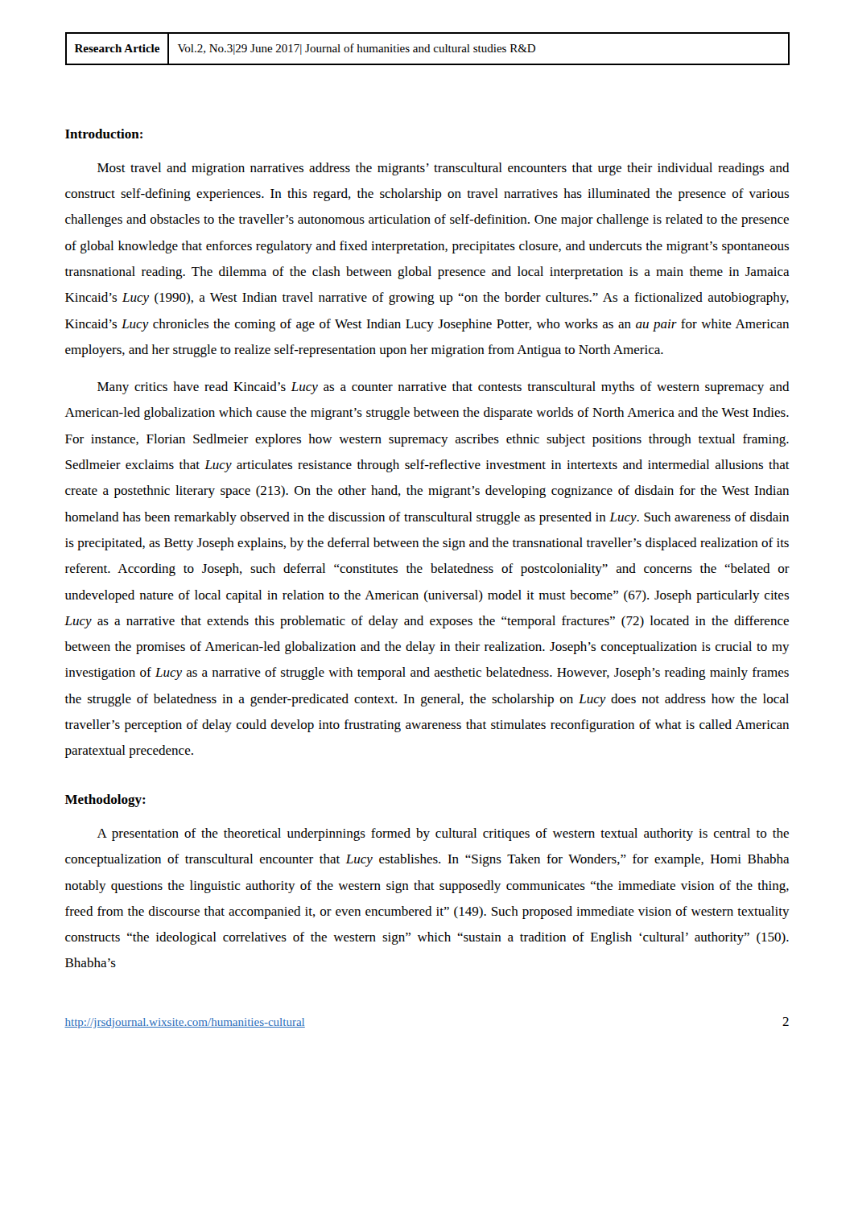Research Article
Vol.2, No.3|29 June 2017| Journal of humanities and cultural studies R&D
Introduction:
Most travel and migration narratives address the migrants’ transcultural encounters that urge their individual readings and construct self-defining experiences. In this regard, the scholarship on travel narratives has illuminated the presence of various challenges and obstacles to the traveller’s autonomous articulation of self-definition. One major challenge is related to the presence of global knowledge that enforces regulatory and fixed interpretation, precipitates closure, and undercuts the migrant’s spontaneous transnational reading. The dilemma of the clash between global presence and local interpretation is a main theme in Jamaica Kincaid’s Lucy (1990), a West Indian travel narrative of growing up “on the border cultures.” As a fictionalized autobiography, Kincaid’s Lucy chronicles the coming of age of West Indian Lucy Josephine Potter, who works as an au pair for white American employers, and her struggle to realize self-representation upon her migration from Antigua to North America.
Many critics have read Kincaid’s Lucy as a counter narrative that contests transcultural myths of western supremacy and American-led globalization which cause the migrant’s struggle between the disparate worlds of North America and the West Indies. For instance, Florian Sedlmeier explores how western supremacy ascribes ethnic subject positions through textual framing. Sedlmeier exclaims that Lucy articulates resistance through self-reflective investment in intertexts and intermedial allusions that create a postethnic literary space (213). On the other hand, the migrant’s developing cognizance of disdain for the West Indian homeland has been remarkably observed in the discussion of transcultural struggle as presented in Lucy. Such awareness of disdain is precipitated, as Betty Joseph explains, by the deferral between the sign and the transnational traveller’s displaced realization of its referent. According to Joseph, such deferral “constitutes the belatedness of postcoloniality” and concerns the “belated or undeveloped nature of local capital in relation to the American (universal) model it must become” (67). Joseph particularly cites Lucy as a narrative that extends this problematic of delay and exposes the “temporal fractures” (72) located in the difference between the promises of American-led globalization and the delay in their realization. Joseph’s conceptualization is crucial to my investigation of Lucy as a narrative of struggle with temporal and aesthetic belatedness. However, Joseph’s reading mainly frames the struggle of belatedness in a gender-predicated context. In general, the scholarship on Lucy does not address how the local traveller’s perception of delay could develop into frustrating awareness that stimulates reconfiguration of what is called American paratextual precedence.
Methodology:
A presentation of the theoretical underpinnings formed by cultural critiques of western textual authority is central to the conceptualization of transcultural encounter that Lucy establishes. In “Signs Taken for Wonders,” for example, Homi Bhabha notably questions the linguistic authority of the western sign that supposedly communicates “the immediate vision of the thing, freed from the discourse that accompanied it, or even encumbered it” (149). Such proposed immediate vision of western textuality constructs “the ideological correlatives of the western sign” which “sustain a tradition of English ‘cultural’ authority” (150). Bhabha’s
http://jrsdjournal.wixsite.com/humanities-cultural 2